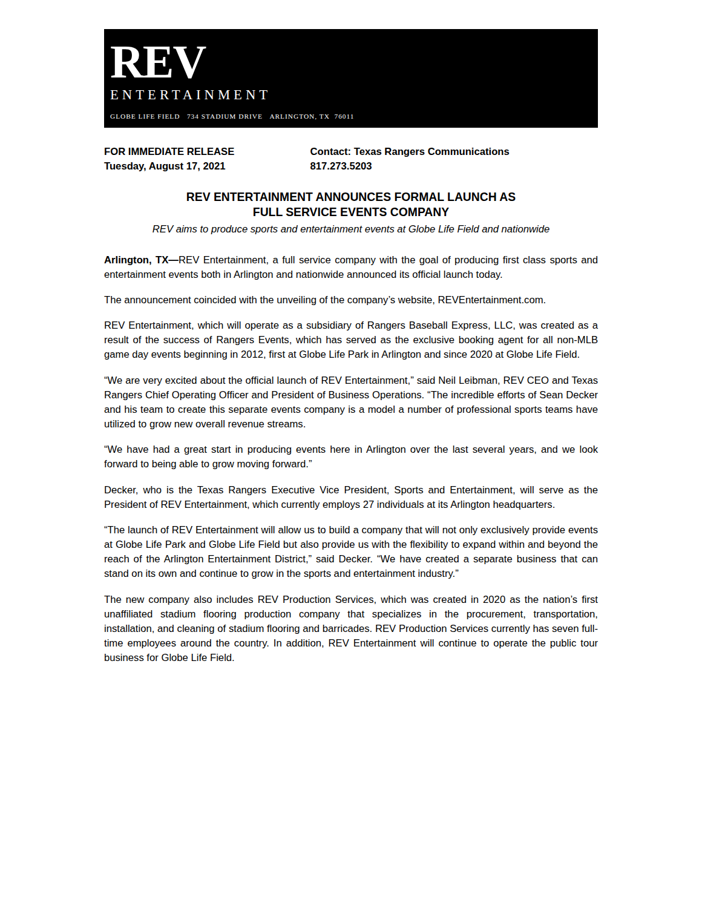REV
ENTERTAINMENT
GLOBE LIFE FIELD 734 STADIUM DRIVE ARLINGTON, TX 76011
| FOR IMMEDIATE RELEASE | Contact: Texas Rangers Communications |
| Tuesday, August 17, 2021 | 817.273.5203 |
REV Entertainment Announces Formal Launch as
Full Service Events Company
REV aims to produce sports and entertainment events at Globe Life Field and nationwide
Arlington, TX—REV Entertainment, a full service company with the goal of producing first class sports and entertainment events both in Arlington and nationwide announced its official launch today.
The announcement coincided with the unveiling of the company’s website, REVEntertainment.com.
REV Entertainment, which will operate as a subsidiary of Rangers Baseball Express, LLC, was created as a result of the success of Rangers Events, which has served as the exclusive booking agent for all non-MLB game day events beginning in 2012, first at Globe Life Park in Arlington and since 2020 at Globe Life Field.
“We are very excited about the official launch of REV Entertainment,” said Neil Leibman, REV CEO and Texas Rangers Chief Operating Officer and President of Business Operations. “The incredible efforts of Sean Decker and his team to create this separate events company is a model a number of professional sports teams have utilized to grow new overall revenue streams.
“We have had a great start in producing events here in Arlington over the last several years, and we look forward to being able to grow moving forward.”
Decker, who is the Texas Rangers Executive Vice President, Sports and Entertainment, will serve as the President of REV Entertainment, which currently employs 27 individuals at its Arlington headquarters.
“The launch of REV Entertainment will allow us to build a company that will not only exclusively provide events at Globe Life Park and Globe Life Field but also provide us with the flexibility to expand within and beyond the reach of the Arlington Entertainment District,” said Decker. “We have created a separate business that can stand on its own and continue to grow in the sports and entertainment industry.”
The new company also includes REV Production Services, which was created in 2020 as the nation’s first unaffiliated stadium flooring production company that specializes in the procurement, transportation, installation, and cleaning of stadium flooring and barricades. REV Production Services currently has seven full-time employees around the country. In addition, REV Entertainment will continue to operate the public tour business for Globe Life Field.